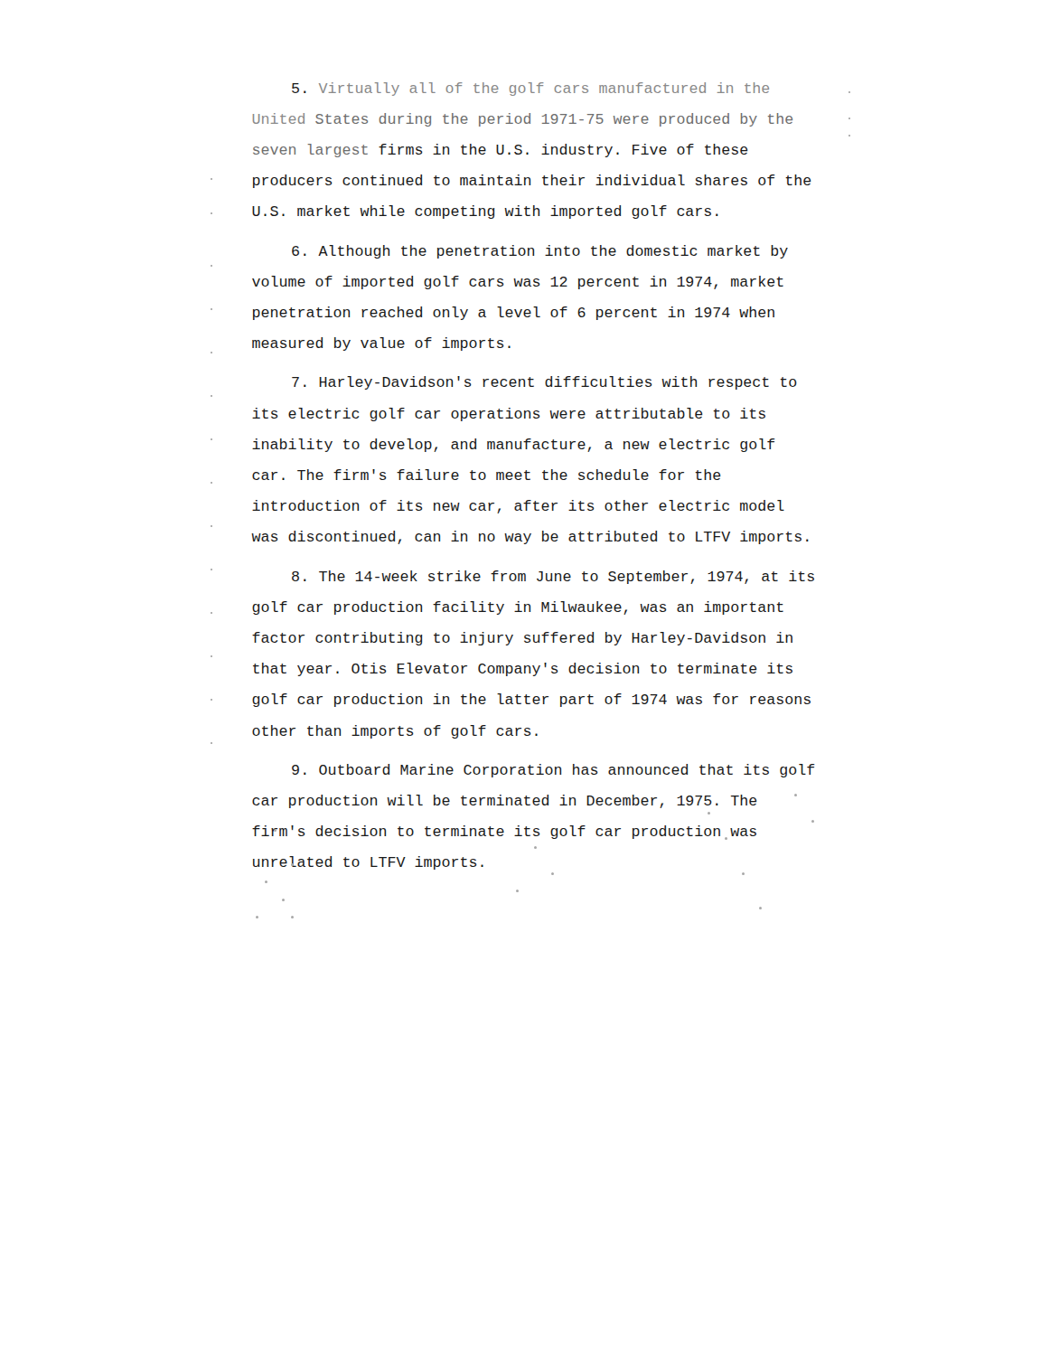5. Virtually all of the golf cars manufactured in the United States during the period 1971-75 were produced by the seven largest firms in the U.S. industry. Five of these producers continued to maintain their individual shares of the U.S. market while competing with imported golf cars.
6. Although the penetration into the domestic market by volume of imported golf cars was 12 percent in 1974, market penetration reached only a level of 6 percent in 1974 when measured by value of imports.
7. Harley-Davidson's recent difficulties with respect to its electric golf car operations were attributable to its inability to develop, and manufacture, a new electric golf car. The firm's failure to meet the schedule for the introduction of its new car, after its other electric model was discontinued, can in no way be attributed to LTFV imports.
8. The 14-week strike from June to September, 1974, at its golf car production facility in Milwaukee, was an important factor contributing to injury suffered by Harley-Davidson in that year. Otis Elevator Company's decision to terminate its golf car production in the latter part of 1974 was for reasons other than imports of golf cars.
9. Outboard Marine Corporation has announced that its golf car production will be terminated in December, 1975. The firm's decision to terminate its golf car production was unrelated to LTFV imports.